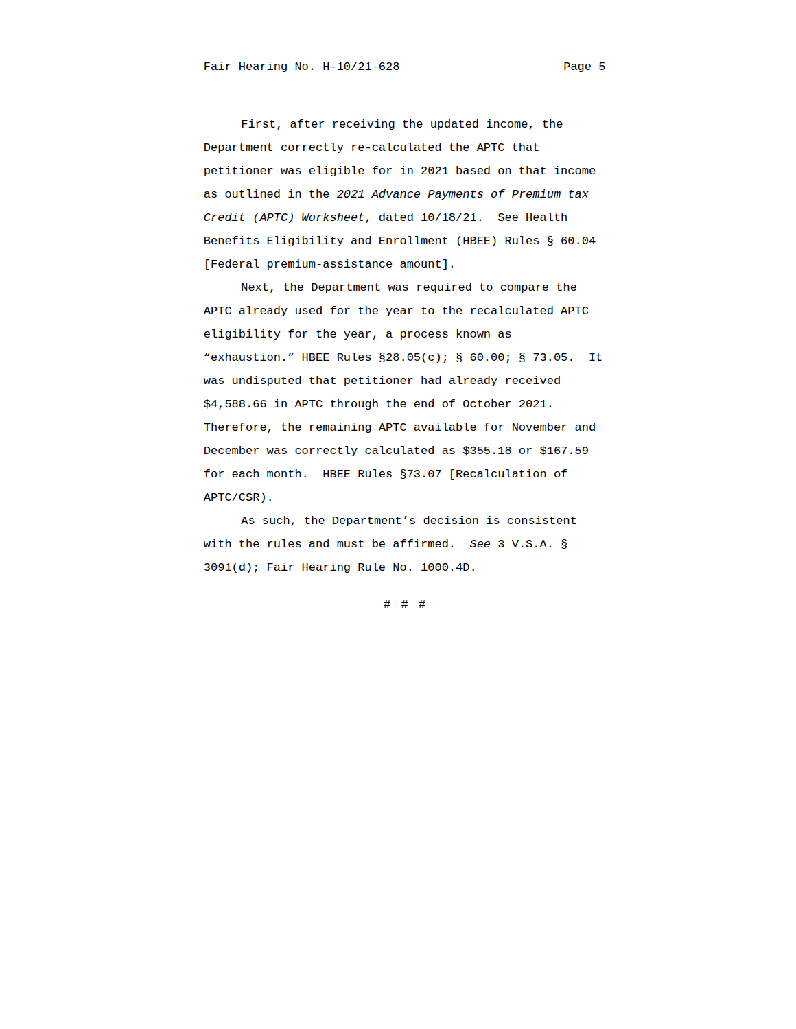Fair Hearing No. H-10/21-628 Page 5
First, after receiving the updated income, the Department correctly re-calculated the APTC that petitioner was eligible for in 2021 based on that income as outlined in the 2021 Advance Payments of Premium tax Credit (APTC) Worksheet, dated 10/18/21. See Health Benefits Eligibility and Enrollment (HBEE) Rules § 60.04 [Federal premium-assistance amount].
Next, the Department was required to compare the APTC already used for the year to the recalculated APTC eligibility for the year, a process known as “exhaustion.” HBEE Rules §28.05(c); § 60.00; § 73.05. It was undisputed that petitioner had already received $4,588.66 in APTC through the end of October 2021. Therefore, the remaining APTC available for November and December was correctly calculated as $355.18 or $167.59 for each month. HBEE Rules §73.07 [Recalculation of APTC/CSR).
As such, the Department’s decision is consistent with the rules and must be affirmed. See 3 V.S.A. § 3091(d); Fair Hearing Rule No. 1000.4D.
###